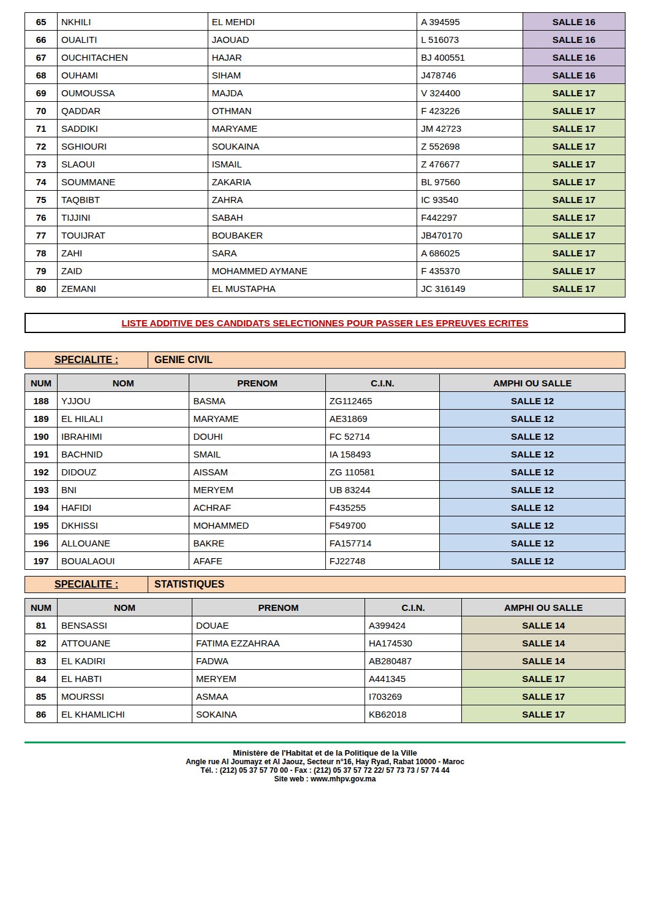| 65 | NKHILI | EL MEHDI | A 394595 | SALLE 16 |
| 66 | OUALITI | JAOUAD | L 516073 | SALLE 16 |
| 67 | OUCHITACHEN | HAJAR | BJ 400551 | SALLE 16 |
| 68 | OUHAMI | SIHAM | J478746 | SALLE 16 |
| 69 | OUMOUSSA | MAJDA | V 324400 | SALLE 17 |
| 70 | QADDAR | OTHMAN | F 423226 | SALLE 17 |
| 71 | SADDIKI | MARYAME | JM 42723 | SALLE 17 |
| 72 | SGHIOURI | SOUKAINA | Z 552698 | SALLE 17 |
| 73 | SLAOUI | ISMAIL | Z 476677 | SALLE 17 |
| 74 | SOUMMANE | ZAKARIA | BL 97560 | SALLE 17 |
| 75 | TAQBIBT | ZAHRA | IC 93540 | SALLE 17 |
| 76 | TIJJINI | SABAH | F442297 | SALLE 17 |
| 77 | TOUIJRAT | BOUBAKER | JB470170 | SALLE 17 |
| 78 | ZAHI | SARA | A 686025 | SALLE 17 |
| 79 | ZAID | MOHAMMED AYMANE | F 435370 | SALLE 17 |
| 80 | ZEMANI | EL MUSTAPHA | JC 316149 | SALLE 17 |
LISTE ADDITIVE DES CANDIDATS SELECTIONNES POUR PASSER LES EPREUVES ECRITES
SPECIALITE :
GENIE CIVIL
| NUM | NOM | PRENOM | C.I.N. | AMPHI OU SALLE |
| 188 | YJJOU | BASMA | ZG112465 | SALLE 12 |
| 189 | EL HILALI | MARYAME | AE31869 | SALLE 12 |
| 190 | IBRAHIMI | DOUHI | FC 52714 | SALLE 12 |
| 191 | BACHNID | SMAIL | IA 158493 | SALLE 12 |
| 192 | DIDOUZ | AISSAM | ZG 110581 | SALLE 12 |
| 193 | BNI | MERYEM | UB 83244 | SALLE 12 |
| 194 | HAFIDI | ACHRAF | F435255 | SALLE 12 |
| 195 | DKHISSI | MOHAMMED | F549700 | SALLE 12 |
| 196 | ALLOUANE | BAKRE | FA157714 | SALLE 12 |
| 197 | BOUALAOUI | AFAFE | FJ22748 | SALLE 12 |
SPECIALITE :
STATISTIQUES
| NUM | NOM | PRENOM | C.I.N. | AMPHI OU SALLE |
| 81 | BENSASSI | DOUAE | A399424 | SALLE 14 |
| 82 | ATTOUANE | FATIMA EZZAHRAA | HA174530 | SALLE 14 |
| 83 | EL KADIRI | FADWA | AB280487 | SALLE 14 |
| 84 | EL HABTI | MERYEM | A441345 | SALLE 17 |
| 85 | MOURSSI | ASMAA | I703269 | SALLE 17 |
| 86 | EL KHAMLICHI | SOKAINA | KB62018 | SALLE 17 |
Ministère de l'Habitat et de la Politique de la Ville
Angle rue Al Joumayz et Al Jaouz, Secteur n°16, Hay Ryad, Rabat 10000 - Maroc
Tél. : (212) 05 37 57 70 00 - Fax : (212) 05 37 57 72 22/ 57 73 73 / 57 74 44
Site web : www.mhpv.gov.ma